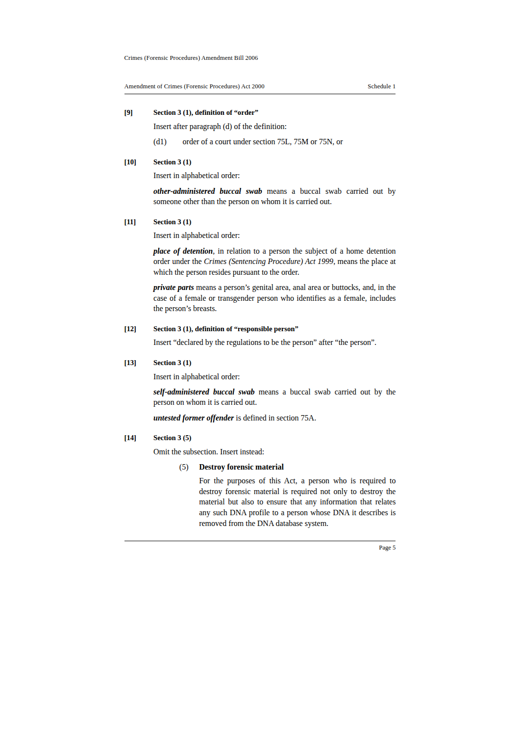Crimes (Forensic Procedures) Amendment Bill 2006
Amendment of Crimes (Forensic Procedures) Act 2000 Schedule 1
[9] Section 3 (1), definition of “order”
Insert after paragraph (d) of the definition:
(d1) order of a court under section 75L, 75M or 75N, or
[10] Section 3 (1)
Insert in alphabetical order:
other-administered buccal swab means a buccal swab carried out by someone other than the person on whom it is carried out.
[11] Section 3 (1)
Insert in alphabetical order:
place of detention, in relation to a person the subject of a home detention order under the Crimes (Sentencing Procedure) Act 1999, means the place at which the person resides pursuant to the order.
private parts means a person’s genital area, anal area or buttocks, and, in the case of a female or transgender person who identifies as a female, includes the person’s breasts.
[12] Section 3 (1), definition of “responsible person”
Insert “declared by the regulations to be the person” after “the person”.
[13] Section 3 (1)
Insert in alphabetical order:
self-administered buccal swab means a buccal swab carried out by the person on whom it is carried out.
untested former offender is defined in section 75A.
[14] Section 3 (5)
Omit the subsection. Insert instead:
(5)
Destroy forensic material
For the purposes of this Act, a person who is required to destroy forensic material is required not only to destroy the material but also to ensure that any information that relates any such DNA profile to a person whose DNA it describes is removed from the DNA database system.
Page 5